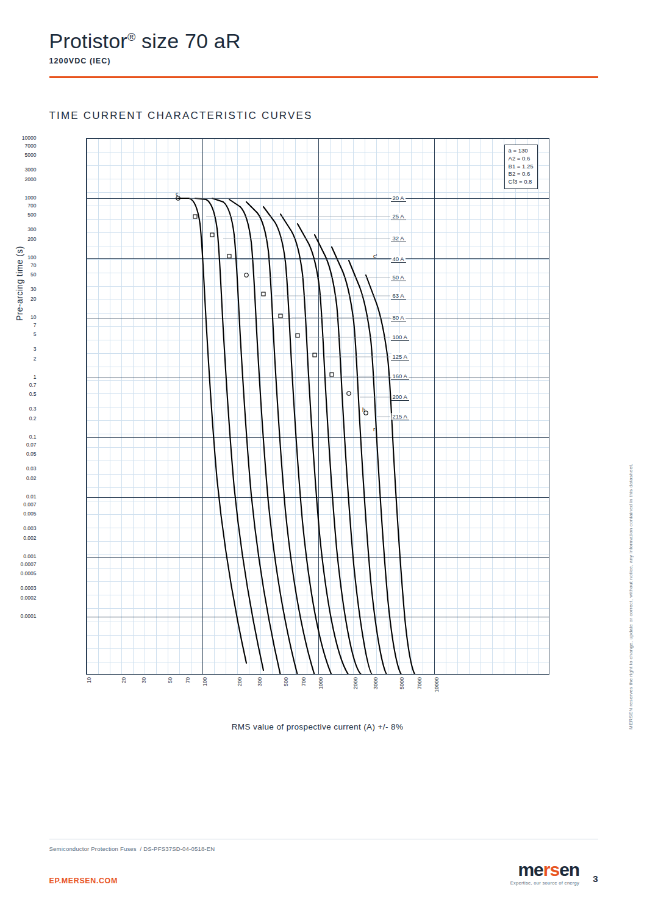Protistor® size 70 aR
1200VDC (IEC)
Time Current Characteristic Curves
Pre-arcing time (s)
10000 7000 5000 3000 2000 1000 700 500 300 200 100 70 50 30 20 10 7 5 3 2 1 0.7 0.5 0.3 0.2 0.1 0.07 0.05 0.03 0.02 0.01 0.007 0.005 0.003 0.002 0.001 0.0007 0.0005 0.0003 0.0002 0.0001
a = 130
A2 = 0.6
B1 = 1.25
B2 = 0.6
Cf3 = 0.8
20 A
25 A
32 A
40 A
50 A
63 A
80 A
100 A
125 A
160 A
200 A
215 A
c c' h r
10 20 30 50 70 100 200 300 500 700 1000 2000 3000 5000 7000 10000
RMS value of prospective current (A) +/- 8%
MERSEN reserves the right to change, update or correct, without notice, any information contained in this datasheet.
Semiconductor Protection Fuses / DS-PFS37SD-04-0518-EN
EP.MERSEN.COM
mersen
Expertise, our source of energy
3